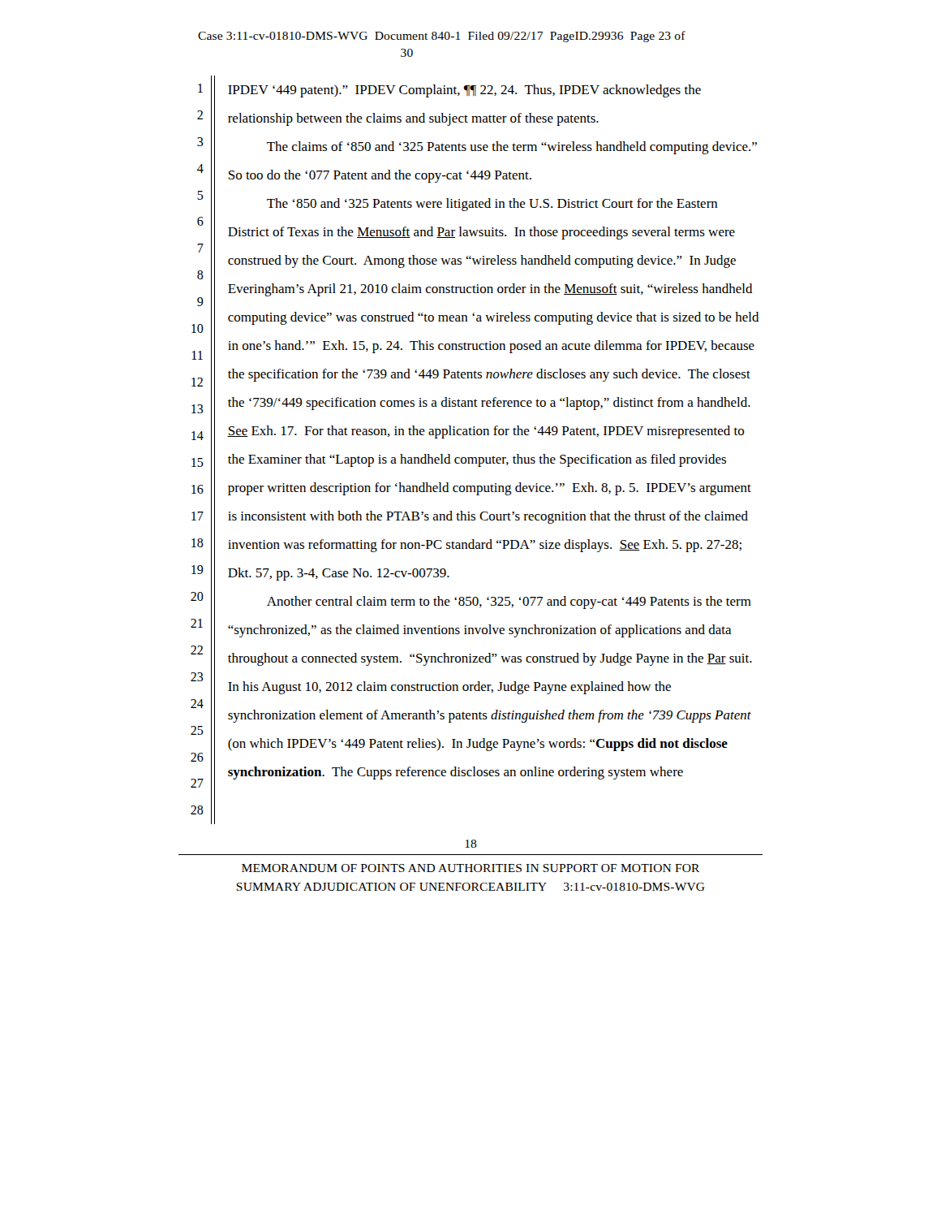Case 3:11-cv-01810-DMS-WVG Document 840-1 Filed 09/22/17 PageID.29936 Page 23 of 30
1
2
3
4
5
6
7
8
9
10
11
12
13
14
15
16
17
18
19
20
21
22
23
24
25
26
27
28
IPDEV ‘449 patent).” IPDEV Complaint, ¶¶ 22, 24. Thus, IPDEV acknowledges the relationship between the claims and subject matter of these patents.
The claims of ‘850 and ‘325 Patents use the term “wireless handheld computing device.” So too do the ‘077 Patent and the copy-cat ‘449 Patent.
The ‘850 and ‘325 Patents were litigated in the U.S. District Court for the Eastern District of Texas in the Menusoft and Par lawsuits. In those proceedings several terms were construed by the Court. Among those was “wireless handheld computing device.” In Judge Everingham’s April 21, 2010 claim construction order in the Menusoft suit, “wireless handheld computing device” was construed “to mean ‘a wireless computing device that is sized to be held in one’s hand.’” Exh. 15, p. 24. This construction posed an acute dilemma for IPDEV, because the specification for the ‘739 and ‘449 Patents nowhere discloses any such device. The closest the ‘739/‘449 specification comes is a distant reference to a “laptop,” distinct from a handheld. See Exh. 17. For that reason, in the application for the ‘449 Patent, IPDEV misrepresented to the Examiner that “Laptop is a handheld computer, thus the Specification as filed provides proper written description for ‘handheld computing device.’” Exh. 8, p. 5. IPDEV’s argument is inconsistent with both the PTAB’s and this Court’s recognition that the thrust of the claimed invention was reformatting for non-PC standard “PDA” size displays. See Exh. 5. pp. 27-28; Dkt. 57, pp. 3-4, Case No. 12-cv-00739.
Another central claim term to the ‘850, ‘325, ‘077 and copy-cat ‘449 Patents is the term “synchronized,” as the claimed inventions involve synchronization of applications and data throughout a connected system. “Synchronized” was construed by Judge Payne in the Par suit. In his August 10, 2012 claim construction order, Judge Payne explained how the synchronization element of Ameranth’s patents distinguished them from the ‘739 Cupps Patent (on which IPDEV’s ‘449 Patent relies). In Judge Payne’s words: “Cupps did not disclose synchronization. The Cupps reference discloses an online ordering system where
18
MEMORANDUM OF POINTS AND AUTHORITIES IN SUPPORT OF MOTION FOR
SUMMARY ADJUDICATION OF UNENFORCEABILITY 3:11-cv-01810-DMS-WVG